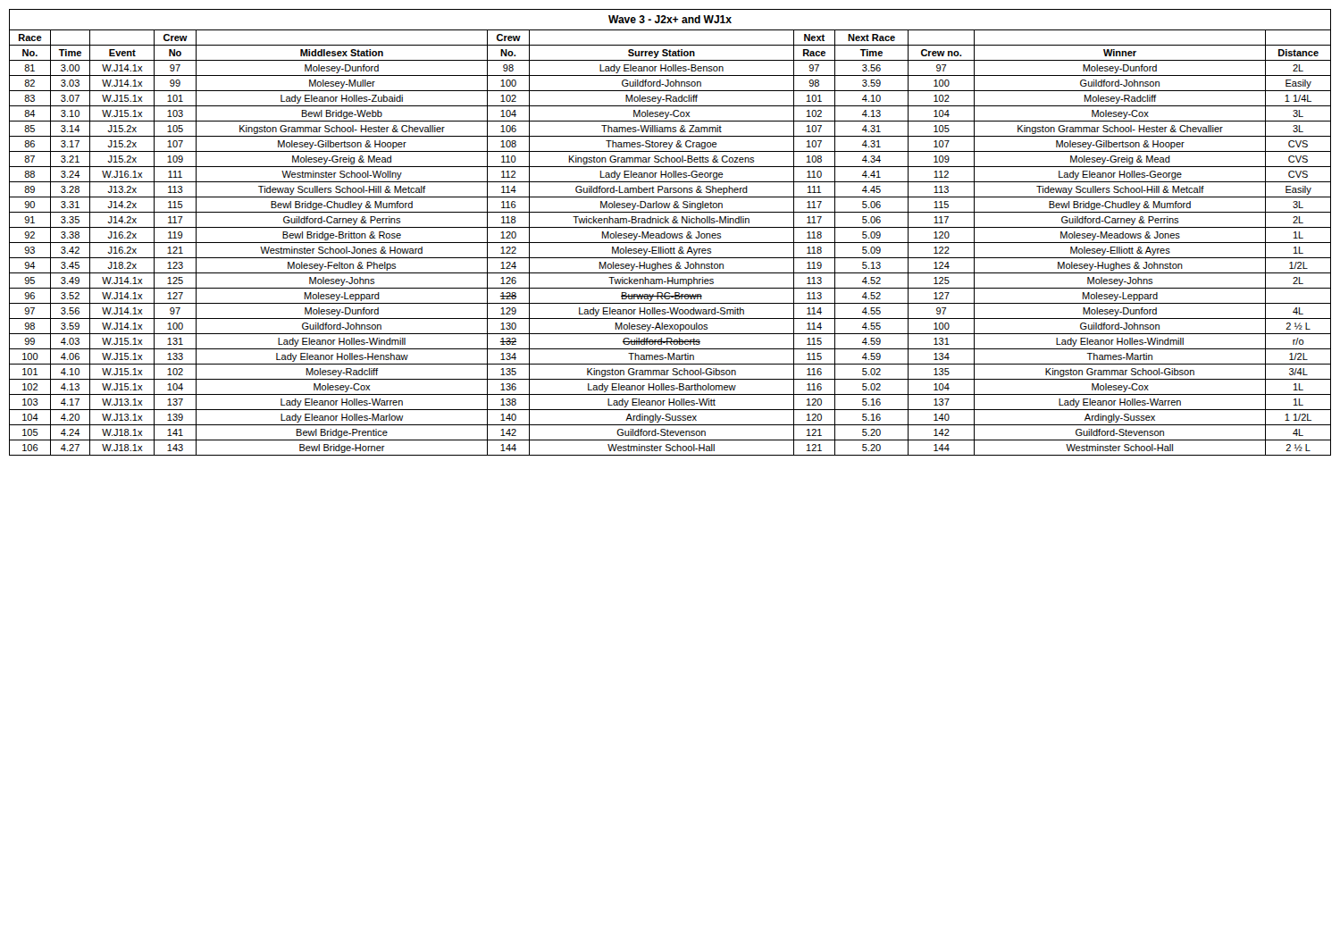Wave 3 - J2x+ and WJ1x
| Race | | | Crew | | Crew | | Next | Next Race | | | |
| --- | --- | --- | --- | --- | --- | --- | --- | --- | --- | --- | --- |
| No. | Time | Event | No | Middlesex Station | No. | Surrey Station | Race | Time | Crew no. | Winner | Distance |
| 81 | 3.00 | W.J14.1x | 97 | Molesey-Dunford | 98 | Lady Eleanor Holles-Benson | 97 | 3.56 | 97 | Molesey-Dunford | 2L |
| 82 | 3.03 | W.J14.1x | 99 | Molesey-Muller | 100 | Guildford-Johnson | 98 | 3.59 | 100 | Guildford-Johnson | Easily |
| 83 | 3.07 | W.J15.1x | 101 | Lady Eleanor Holles-Zubaidi | 102 | Molesey-Radcliff | 101 | 4.10 | 102 | Molesey-Radcliff | 1 1/4L |
| 84 | 3.10 | W.J15.1x | 103 | Bewl Bridge-Webb | 104 | Molesey-Cox | 102 | 4.13 | 104 | Molesey-Cox | 3L |
| 85 | 3.14 | J15.2x | 105 | Kingston Grammar School- Hester & Chevallier | 106 | Thames-Williams & Zammit | 107 | 4.31 | 105 | Kingston Grammar School- Hester & Chevallier | 3L |
| 86 | 3.17 | J15.2x | 107 | Molesey-Gilbertson & Hooper | 108 | Thames-Storey & Cragoe | 107 | 4.31 | 107 | Molesey-Gilbertson & Hooper | CVS |
| 87 | 3.21 | J15.2x | 109 | Molesey-Greig & Mead | 110 | Kingston Grammar School-Betts & Cozens | 108 | 4.34 | 109 | Molesey-Greig & Mead | CVS |
| 88 | 3.24 | W.J16.1x | 111 | Westminster School-Wollny | 112 | Lady Eleanor Holles-George | 110 | 4.41 | 112 | Lady Eleanor Holles-George | CVS |
| 89 | 3.28 | J13.2x | 113 | Tideway Scullers School-Hill & Metcalf | 114 | Guildford-Lambert Parsons & Shepherd | 111 | 4.45 | 113 | Tideway Scullers School-Hill & Metcalf | Easily |
| 90 | 3.31 | J14.2x | 115 | Bewl Bridge-Chudley & Mumford | 116 | Molesey-Darlow & Singleton | 117 | 5.06 | 115 | Bewl Bridge-Chudley & Mumford | 3L |
| 91 | 3.35 | J14.2x | 117 | Guildford-Carney & Perrins | 118 | Twickenham-Bradnick & Nicholls-Mindlin | 117 | 5.06 | 117 | Guildford-Carney & Perrins | 2L |
| 92 | 3.38 | J16.2x | 119 | Bewl Bridge-Britton & Rose | 120 | Molesey-Meadows & Jones | 118 | 5.09 | 120 | Molesey-Meadows & Jones | 1L |
| 93 | 3.42 | J16.2x | 121 | Westminster School-Jones & Howard | 122 | Molesey-Elliott & Ayres | 118 | 5.09 | 122 | Molesey-Elliott & Ayres | 1L |
| 94 | 3.45 | J18.2x | 123 | Molesey-Felton & Phelps | 124 | Molesey-Hughes & Johnston | 119 | 5.13 | 124 | Molesey-Hughes & Johnston | 1/2L |
| 95 | 3.49 | W.J14.1x | 125 | Molesey-Johns | 126 | Twickenham-Humphries | 113 | 4.52 | 125 | Molesey-Johns | 2L |
| 96 | 3.52 | W.J14.1x | 127 | Molesey-Leppard | 128 | Burway RC-Brown | 113 | 4.52 | 127 | Molesey-Leppard | |
| 97 | 3.56 | W.J14.1x | 97 | Molesey-Dunford | 129 | Lady Eleanor Holles-Woodward-Smith | 114 | 4.55 | 97 | Molesey-Dunford | 4L |
| 98 | 3.59 | W.J14.1x | 100 | Guildford-Johnson | 130 | Molesey-Alexopoulos | 114 | 4.55 | 100 | Guildford-Johnson | 2 ½ L |
| 99 | 4.03 | W.J15.1x | 131 | Lady Eleanor Holles-Windmill | 132 | Guildford-Roberts | 115 | 4.59 | 131 | Lady Eleanor Holles-Windmill | r/o |
| 100 | 4.06 | W.J15.1x | 133 | Lady Eleanor Holles-Henshaw | 134 | Thames-Martin | 115 | 4.59 | 134 | Thames-Martin | 1/2L |
| 101 | 4.10 | W.J15.1x | 102 | Molesey-Radcliff | 135 | Kingston Grammar School-Gibson | 116 | 5.02 | 135 | Kingston Grammar School-Gibson | 3/4L |
| 102 | 4.13 | W.J15.1x | 104 | Molesey-Cox | 136 | Lady Eleanor Holles-Bartholomew | 116 | 5.02 | 104 | Molesey-Cox | 1L |
| 103 | 4.17 | W.J13.1x | 137 | Lady Eleanor Holles-Warren | 138 | Lady Eleanor Holles-Witt | 120 | 5.16 | 137 | Lady Eleanor Holles-Warren | 1L |
| 104 | 4.20 | W.J13.1x | 139 | Lady Eleanor Holles-Marlow | 140 | Ardingly-Sussex | 120 | 5.16 | 140 | Ardingly-Sussex | 1 1/2L |
| 105 | 4.24 | W.J18.1x | 141 | Bewl Bridge-Prentice | 142 | Guildford-Stevenson | 121 | 5.20 | 142 | Guildford-Stevenson | 4L |
| 106 | 4.27 | W.J18.1x | 143 | Bewl Bridge-Horner | 144 | Westminster School-Hall | 121 | 5.20 | 144 | Westminster School-Hall | 2 ½ L |